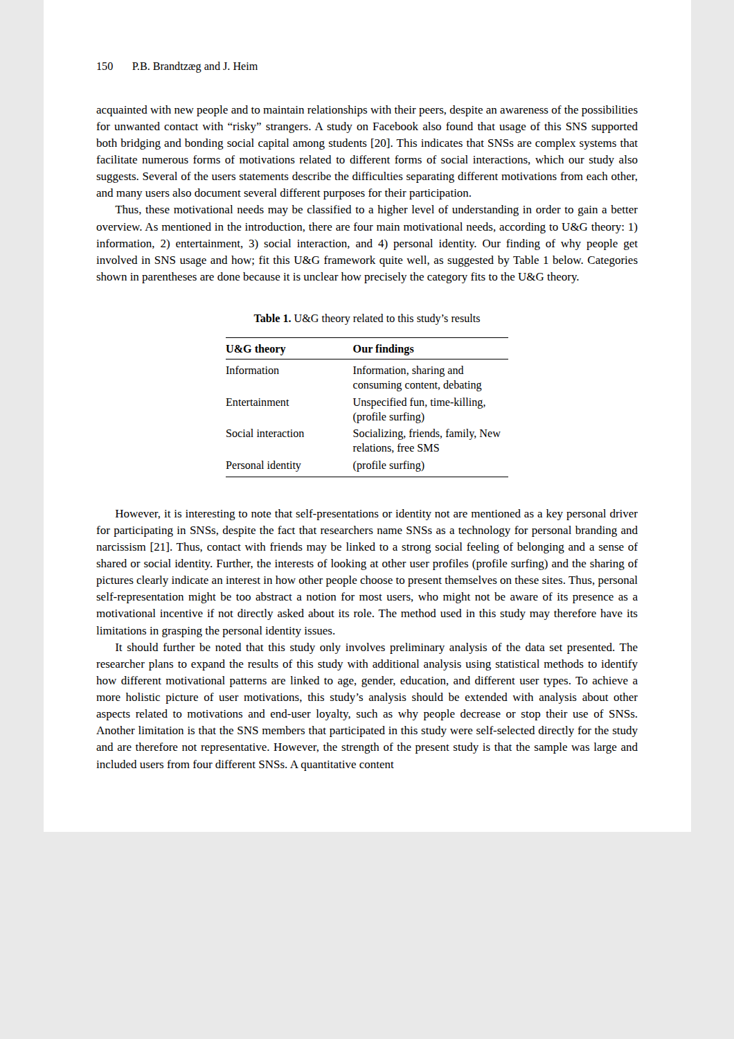150 P.B. Brandtzæg and J. Heim
acquainted with new people and to maintain relationships with their peers, despite an awareness of the possibilities for unwanted contact with “risky” strangers. A study on Facebook also found that usage of this SNS supported both bridging and bonding social capital among students [20]. This indicates that SNSs are complex systems that facilitate numerous forms of motivations related to different forms of social interactions, which our study also suggests. Several of the users statements describe the difficulties separating different motivations from each other, and many users also document several different purposes for their participation.
Thus, these motivational needs may be classified to a higher level of understanding in order to gain a better overview. As mentioned in the introduction, there are four main motivational needs, according to U&G theory: 1) information, 2) entertainment, 3) social interaction, and 4) personal identity. Our finding of why people get involved in SNS usage and how; fit this U&G framework quite well, as suggested by Table 1 below. Categories shown in parentheses are done because it is unclear how precisely the category fits to the U&G theory.
Table 1. U&G theory related to this study’s results
| U&G theory | Our findings |
| --- | --- |
| Information | Information, sharing and consuming content, debating |
| Entertainment | Unspecified fun, time-killing, (profile surfing) |
| Social interaction | Socializing, friends, family, New relations, free SMS |
| Personal identity | (profile surfing) |
However, it is interesting to note that self-presentations or identity not are mentioned as a key personal driver for participating in SNSs, despite the fact that researchers name SNSs as a technology for personal branding and narcissism [21]. Thus, contact with friends may be linked to a strong social feeling of belonging and a sense of shared or social identity. Further, the interests of looking at other user profiles (profile surfing) and the sharing of pictures clearly indicate an interest in how other people choose to present themselves on these sites. Thus, personal self-representation might be too abstract a notion for most users, who might not be aware of its presence as a motivational incentive if not directly asked about its role. The method used in this study may therefore have its limitations in grasping the personal identity issues.
It should further be noted that this study only involves preliminary analysis of the data set presented. The researcher plans to expand the results of this study with additional analysis using statistical methods to identify how different motivational patterns are linked to age, gender, education, and different user types. To achieve a more holistic picture of user motivations, this study’s analysis should be extended with analysis about other aspects related to motivations and end-user loyalty, such as why people decrease or stop their use of SNSs. Another limitation is that the SNS members that participated in this study were self-selected directly for the study and are therefore not representative. However, the strength of the present study is that the sample was large and included users from four different SNSs. A quantitative content